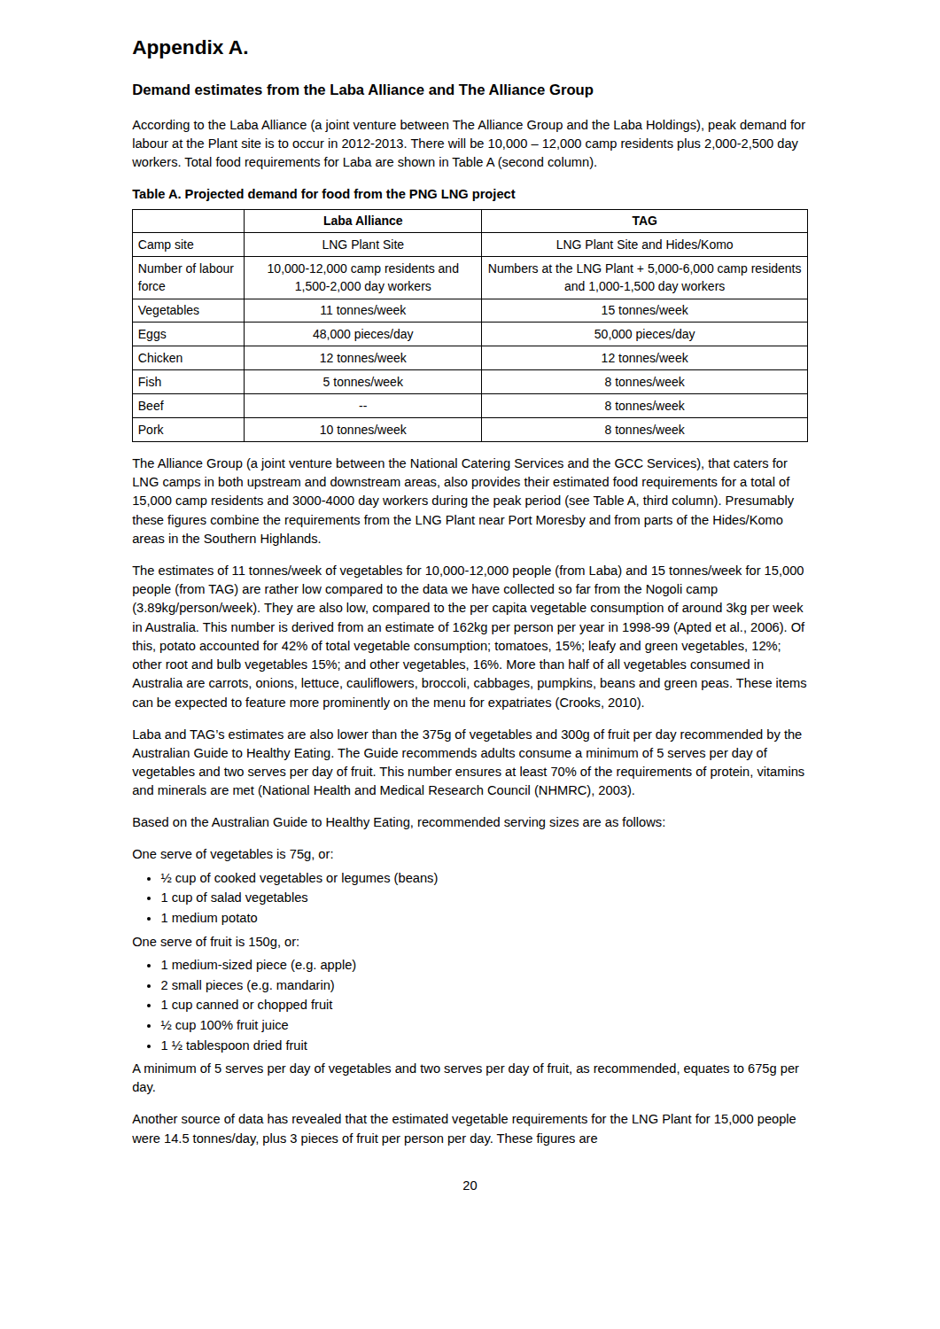Appendix A.
Demand estimates from the Laba Alliance and The Alliance Group
According to the Laba Alliance (a joint venture between The Alliance Group and the Laba Holdings), peak demand for labour at the Plant site is to occur in 2012-2013. There will be 10,000 – 12,000 camp residents plus 2,000-2,500 day workers. Total food requirements for Laba are shown in Table A (second column).
Table A. Projected demand for food from the PNG LNG project
| | Laba Alliance | TAG |
| --- | --- | --- |
| Camp site | LNG Plant Site | LNG Plant Site and Hides/Komo |
| Number of labour force | 10,000-12,000 camp residents and 1,500-2,000 day workers | Numbers at the LNG Plant + 5,000-6,000 camp residents and 1,000-1,500 day workers |
| Vegetables | 11 tonnes/week | 15 tonnes/week |
| Eggs | 48,000 pieces/day | 50,000 pieces/day |
| Chicken | 12 tonnes/week | 12 tonnes/week |
| Fish | 5 tonnes/week | 8 tonnes/week |
| Beef | -- | 8 tonnes/week |
| Pork | 10 tonnes/week | 8 tonnes/week |
The Alliance Group (a joint venture between the National Catering Services and the GCC Services), that caters for LNG camps in both upstream and downstream areas, also provides their estimated food requirements for a total of 15,000 camp residents and 3000-4000 day workers during the peak period (see Table A, third column). Presumably these figures combine the requirements from the LNG Plant near Port Moresby and from parts of the Hides/Komo areas in the Southern Highlands.
The estimates of 11 tonnes/week of vegetables for 10,000-12,000 people (from Laba) and 15 tonnes/week for 15,000 people (from TAG) are rather low compared to the data we have collected so far from the Nogoli camp (3.89kg/person/week). They are also low, compared to the per capita vegetable consumption of around 3kg per week in Australia. This number is derived from an estimate of 162kg per person per year in 1998-99 (Apted et al., 2006). Of this, potato accounted for 42% of total vegetable consumption; tomatoes, 15%; leafy and green vegetables, 12%; other root and bulb vegetables 15%; and other vegetables, 16%. More than half of all vegetables consumed in Australia are carrots, onions, lettuce, cauliflowers, broccoli, cabbages, pumpkins, beans and green peas. These items can be expected to feature more prominently on the menu for expatriates (Crooks, 2010).
Laba and TAG’s estimates are also lower than the 375g of vegetables and 300g of fruit per day recommended by the Australian Guide to Healthy Eating. The Guide recommends adults consume a minimum of 5 serves per day of vegetables and two serves per day of fruit. This number ensures at least 70% of the requirements of protein, vitamins and minerals are met (National Health and Medical Research Council (NHMRC), 2003).
Based on the Australian Guide to Healthy Eating, recommended serving sizes are as follows:
One serve of vegetables is 75g, or:
½ cup of cooked vegetables or legumes (beans)
1 cup of salad vegetables
1 medium potato
One serve of fruit is 150g, or:
1 medium-sized piece (e.g. apple)
2 small pieces (e.g. mandarin)
1 cup canned or chopped fruit
½ cup 100% fruit juice
1 ½ tablespoon dried fruit
A minimum of 5 serves per day of vegetables and two serves per day of fruit, as recommended, equates to 675g per day.
Another source of data has revealed that the estimated vegetable requirements for the LNG Plant for 15,000 people were 14.5 tonnes/day, plus 3 pieces of fruit per person per day. These figures are
20